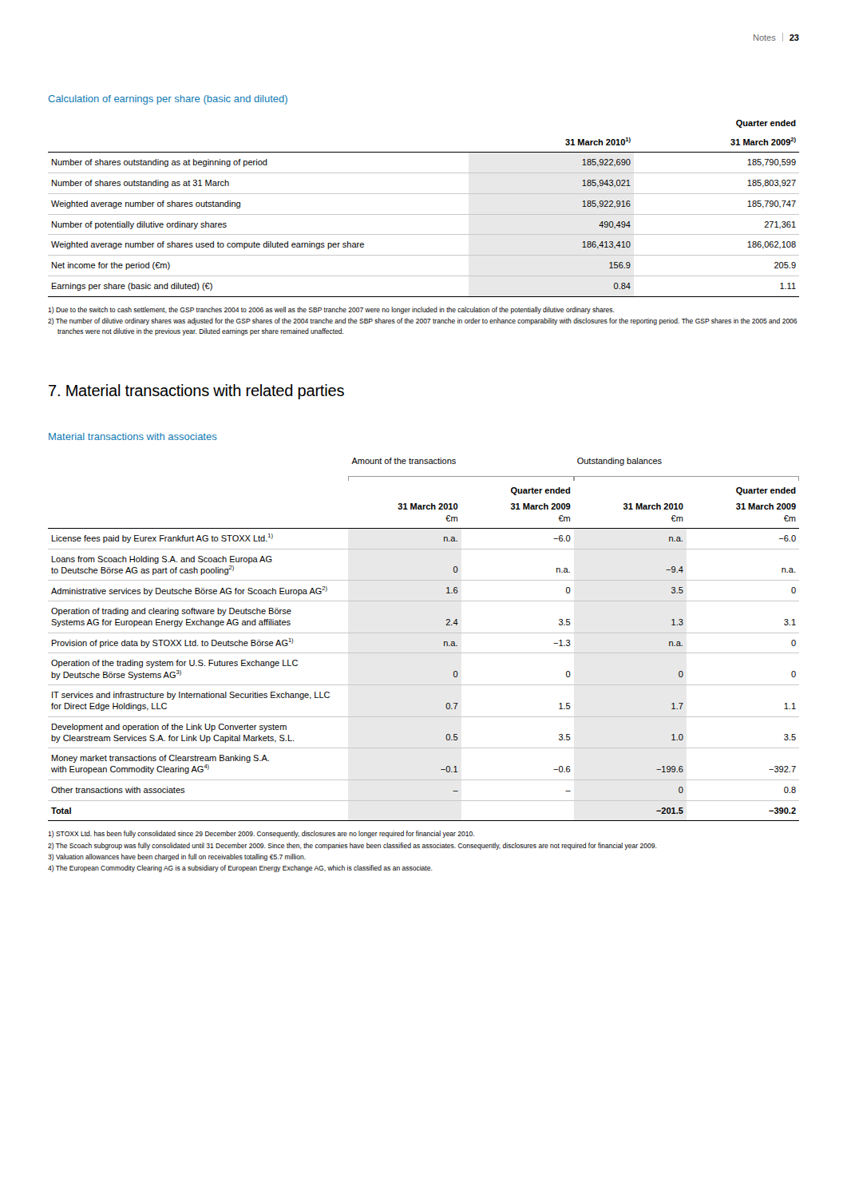Notes 23
Calculation of earnings per share (basic and diluted)
| | | Quarter ended |
| --- | --- | --- |
| | 31 March 2010 1) | 31 March 2009 2) |
| Number of shares outstanding as at beginning of period | 185,922,690 | 185,790,599 |
| Number of shares outstanding as at 31 March | 185,943,021 | 185,803,927 |
| Weighted average number of shares outstanding | 185,922,916 | 185,790,747 |
| Number of potentially dilutive ordinary shares | 490,494 | 271,361 |
| Weighted average number of shares used to compute diluted earnings per share | 186,413,410 | 186,062,108 |
| Net income for the period (€m) | 156.9 | 205.9 |
| Earnings per share (basic and diluted) (€) | 0.84 | 1.11 |
1) Due to the switch to cash settlement, the GSP tranches 2004 to 2006 as well as the SBP tranche 2007 were no longer included in the calculation of the potentially dilutive ordinary shares.
2) The number of dilutive ordinary shares was adjusted for the GSP shares of the 2004 tranche and the SBP shares of the 2007 tranche in order to enhance comparability with disclosures for the reporting period. The GSP shares in the 2005 and 2006 tranches were not dilutive in the previous year. Diluted earnings per share remained unaffected.
7. Material transactions with related parties
Material transactions with associates
| | Amount of the transactions | Outstanding balances |
| --- | --- | --- |
| | | Quarter ended | | Quarter ended |
| | 31 March 2010 | 31 March 2009 | 31 March 2010 | 31 March 2009 |
| | €m | €m | €m | €m |
| License fees paid by Eurex Frankfurt AG to STOXX Ltd. 1) | n.a. | −6.0 | n.a. | −6.0 |
| Loans from Scoach Holding S.A. and Scoach Europa AG to Deutsche Börse AG as part of cash pooling 2) | 0 | n.a. | −9.4 | n.a. |
| Administrative services by Deutsche Börse AG for Scoach Europa AG 2) | 1.6 | 0 | 3.5 | 0 |
| Operation of trading and clearing software by Deutsche Börse Systems AG for European Energy Exchange AG and affiliates | 2.4 | 3.5 | 1.3 | 3.1 |
| Provision of price data by STOXX Ltd. to Deutsche Börse AG 1) | n.a. | −1.3 | n.a. | 0 |
| Operation of the trading system for U.S. Futures Exchange LLC by Deutsche Börse Systems AG 3) | 0 | 0 | 0 | 0 |
| IT services and infrastructure by International Securities Exchange, LLC for Direct Edge Holdings, LLC | 0.7 | 1.5 | 1.7 | 1.1 |
| Development and operation of the Link Up Converter system by Clearstream Services S.A. for Link Up Capital Markets, S.L. | 0.5 | 3.5 | 1.0 | 3.5 |
| Money market transactions of Clearstream Banking S.A. with European Commodity Clearing AG 4) | −0.1 | −0.6 | −199.6 | −392.7 |
| Other transactions with associates | – | – | 0 | 0.8 |
| Total | | | −201.5 | −390.2 |
1) STOXX Ltd. has been fully consolidated since 29 December 2009. Consequently, disclosures are no longer required for financial year 2010.
2) The Scoach subgroup was fully consolidated until 31 December 2009. Since then, the companies have been classified as associates. Consequently, disclosures are not required for financial year 2009.
3) Valuation allowances have been charged in full on receivables totalling €5.7 million.
4) The European Commodity Clearing AG is a subsidiary of European Energy Exchange AG, which is classified as an associate.